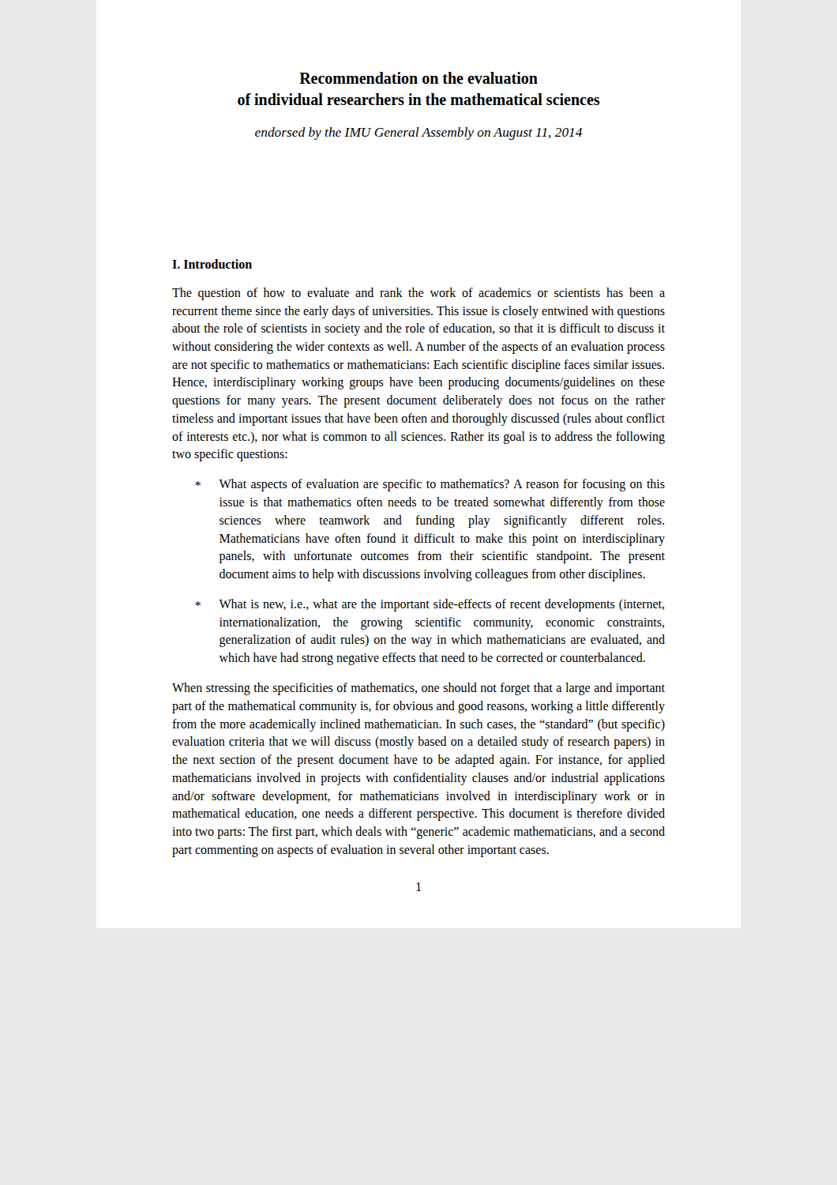Recommendation on the evaluation
of individual researchers in the mathematical sciences
endorsed by the IMU General Assembly on August 11, 2014
I. Introduction
The question of how to evaluate and rank the work of academics or scientists has been a recurrent theme since the early days of universities. This issue is closely entwined with questions about the role of scientists in society and the role of education, so that it is difficult to discuss it without considering the wider contexts as well. A number of the aspects of an evaluation process are not specific to mathematics or mathematicians: Each scientific discipline faces similar issues. Hence, interdisciplinary working groups have been producing documents/guidelines on these questions for many years. The present document deliberately does not focus on the rather timeless and important issues that have been often and thoroughly discussed (rules about conflict of interests etc.), nor what is common to all sciences. Rather its goal is to address the following two specific questions:
What aspects of evaluation are specific to mathematics? A reason for focusing on this issue is that mathematics often needs to be treated somewhat differently from those sciences where teamwork and funding play significantly different roles. Mathematicians have often found it difficult to make this point on interdisciplinary panels, with unfortunate outcomes from their scientific standpoint. The present document aims to help with discussions involving colleagues from other disciplines.
What is new, i.e., what are the important side-effects of recent developments (internet, internationalization, the growing scientific community, economic constraints, generalization of audit rules) on the way in which mathematicians are evaluated, and which have had strong negative effects that need to be corrected or counterbalanced.
When stressing the specificities of mathematics, one should not forget that a large and important part of the mathematical community is, for obvious and good reasons, working a little differently from the more academically inclined mathematician. In such cases, the “standard” (but specific) evaluation criteria that we will discuss (mostly based on a detailed study of research papers) in the next section of the present document have to be adapted again. For instance, for applied mathematicians involved in projects with confidentiality clauses and/or industrial applications and/or software development, for mathematicians involved in interdisciplinary work or in mathematical education, one needs a different perspective. This document is therefore divided into two parts: The first part, which deals with “generic” academic mathematicians, and a second part commenting on aspects of evaluation in several other important cases.
1